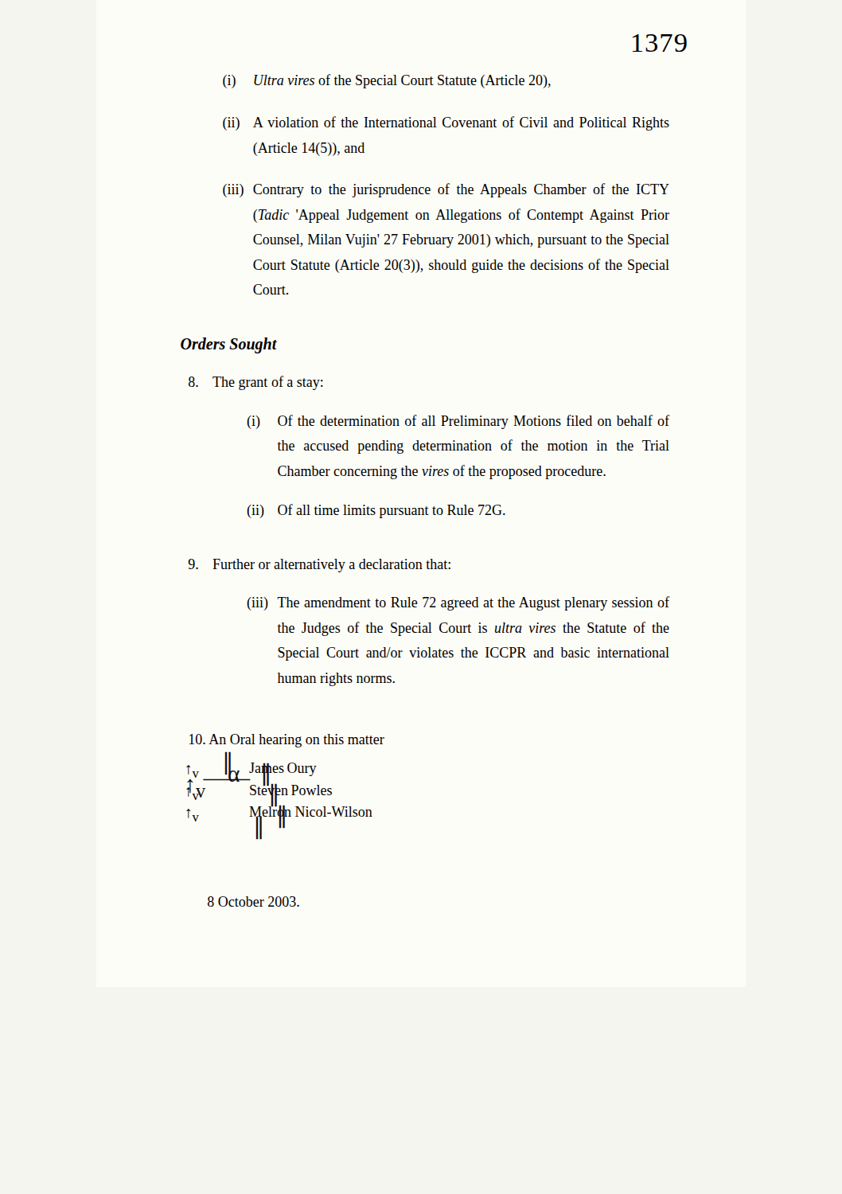1379
(i) Ultra vires of the Special Court Statute (Article 20),
(ii) A violation of the International Covenant of Civil and Political Rights (Article 14(5)), and
(iii) Contrary to the jurisprudence of the Appeals Chamber of the ICTY (Tadic 'Appeal Judgement on Allegations of Contempt Against Prior Counsel, Milan Vujin' 27 February 2001) which, pursuant to the Special Court Statute (Article 20(3)), should guide the decisions of the Special Court.
Orders Sought
8. The grant of a stay:
(i) Of the determination of all Preliminary Motions filed on behalf of the accused pending determination of the motion in the Trial Chamber concerning the vires of the proposed procedure.
(ii) Of all time limits pursuant to Rule 72G.
9. Further or alternatively a declaration that:
(iii) The amendment to Rule 72 agreed at the August plenary session of the Judges of the Special Court is ultra vires the Statute of the Special Court and/or violates the ICCPR and basic international human rights norms.
10. An Oral hearing on this matter
∥
——
↑v
α
↑v James Oury
↑v Steven Powles
↑v Melron Nicol-Wilson
∥
∥
∥
∥
8 October 2003.